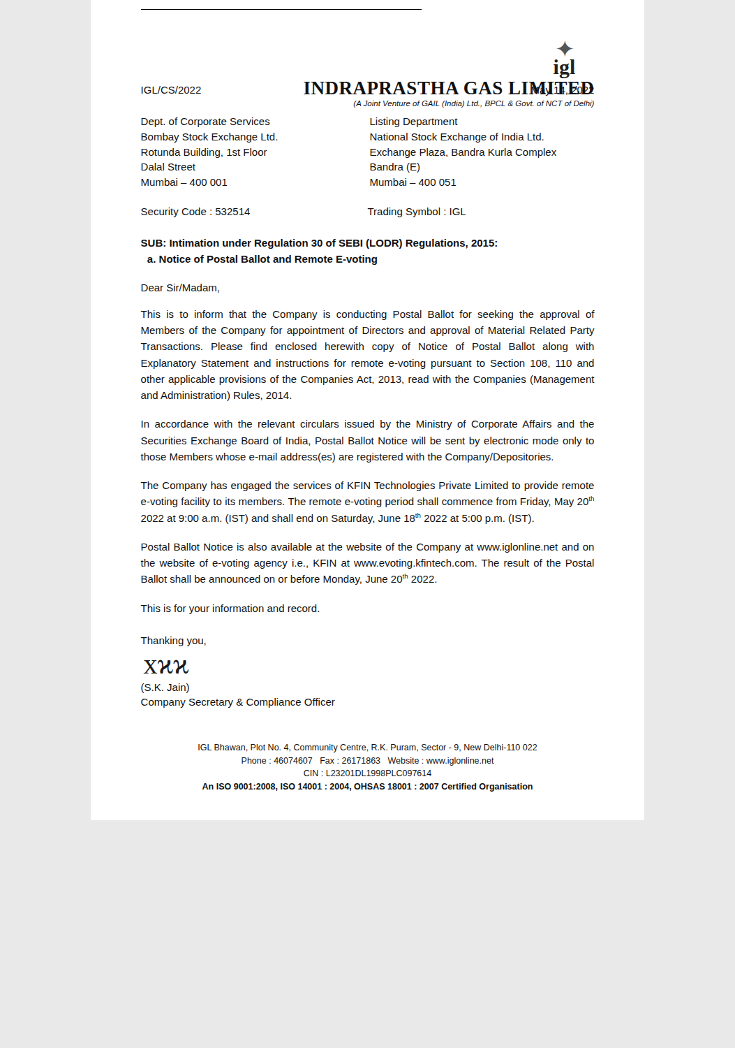✦ igl
INDRAPRASTHA GAS LIMITED
(A Joint Venture of GAIL (India) Ltd., BPCL & Govt. of NCT of Delhi)
IGL/CS/2022
May 14, 2022
Dept. of Corporate Services
Bombay Stock Exchange Ltd.
Rotunda Building, 1st Floor
Dalal Street
Mumbai – 400 001
Listing Department
National Stock Exchange of India Ltd.
Exchange Plaza, Bandra Kurla Complex
Bandra (E)
Mumbai – 400 051
Security Code : 532514
Trading Symbol : IGL
SUB: Intimation under Regulation 30 of SEBI (LODR) Regulations, 2015:
Notice of Postal Ballot and Remote E-voting
Dear Sir/Madam,
This is to inform that the Company is conducting Postal Ballot for seeking the approval of Members of the Company for appointment of Directors and approval of Material Related Party Transactions. Please find enclosed herewith copy of Notice of Postal Ballot along with Explanatory Statement and instructions for remote e-voting pursuant to Section 108, 110 and other applicable provisions of the Companies Act, 2013, read with the Companies (Management and Administration) Rules, 2014.
In accordance with the relevant circulars issued by the Ministry of Corporate Affairs and the Securities Exchange Board of India, Postal Ballot Notice will be sent by electronic mode only to those Members whose e-mail address(es) are registered with the Company/Depositories.
The Company has engaged the services of KFIN Technologies Private Limited to provide remote e-voting facility to its members. The remote e-voting period shall commence from Friday, May 20th 2022 at 9:00 a.m. (IST) and shall end on Saturday, June 18th 2022 at 5:00 p.m. (IST).
Postal Ballot Notice is also available at the website of the Company at www.iglonline.net and on the website of e-voting agency i.e., KFIN at www.evoting.kfintech.com. The result of the Postal Ballot shall be announced on or before Monday, June 20th 2022.
This is for your information and record.
Thanking you,
xϰϰ
(S.K. Jain)
Company Secretary & Compliance Officer
IGL Bhawan, Plot No. 4, Community Centre, R.K. Puram, Sector - 9, New Delhi-110 022
Phone : 46074607 Fax : 26171863 Website : www.iglonline.net
CIN : L23201DL1998PLC097614
An ISO 9001:2008, ISO 14001 : 2004, OHSAS 18001 : 2007 Certified Organisation